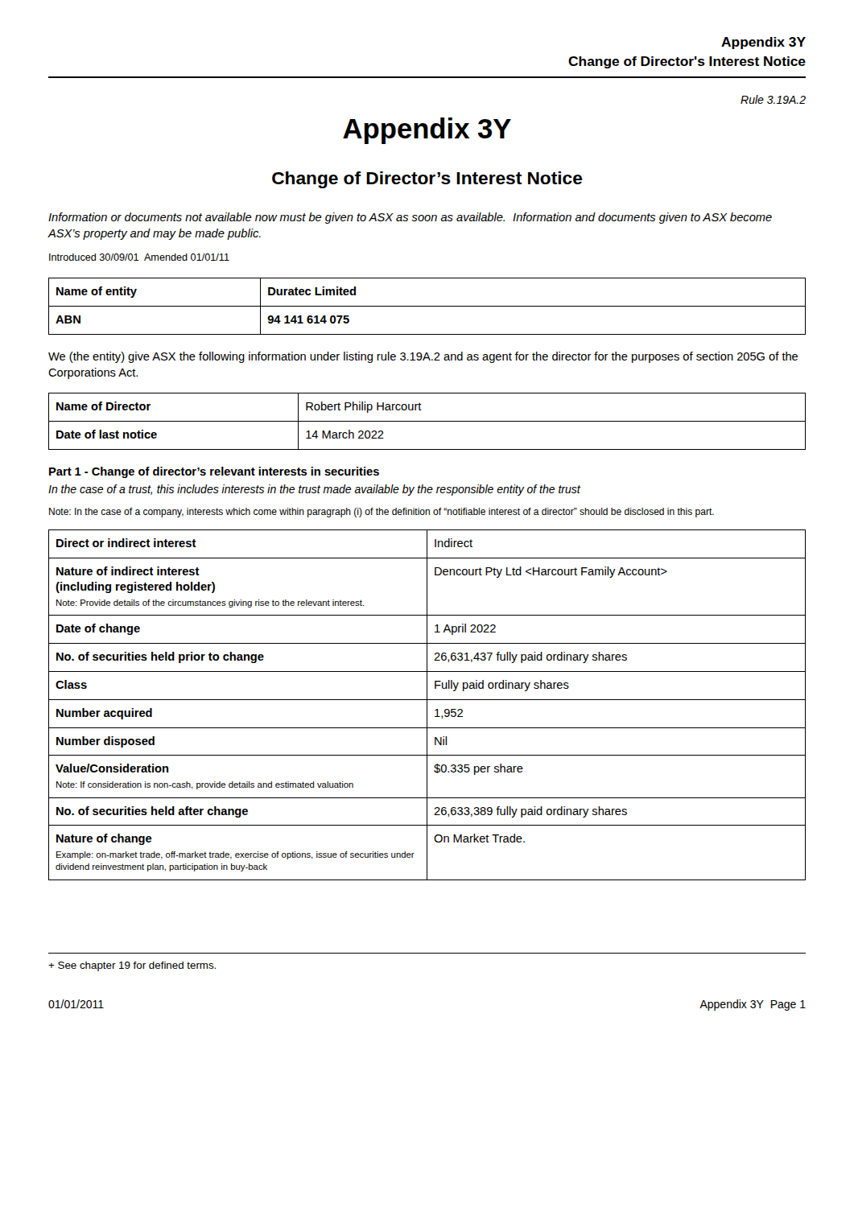Appendix 3Y
Change of Director's Interest Notice
Rule 3.19A.2
Appendix 3Y
Change of Director’s Interest Notice
Information or documents not available now must be given to ASX as soon as available. Information and documents given to ASX become ASX’s property and may be made public.
Introduced 30/09/01 Amended 01/01/11
| Name of entity | Duratec Limited |
| ABN | 94 141 614 075 |
We (the entity) give ASX the following information under listing rule 3.19A.2 and as agent for the director for the purposes of section 205G of the Corporations Act.
| Name of Director | Robert Philip Harcourt |
| Date of last notice | 14 March 2022 |
Part 1 - Change of director’s relevant interests in securities
In the case of a trust, this includes interests in the trust made available by the responsible entity of the trust
Note: In the case of a company, interests which come within paragraph (i) of the definition of “notifiable interest of a director” should be disclosed in this part.
| Direct or indirect interest | Indirect |
| Nature of indirect interest (including registered holder) Note: Provide details of the circumstances giving rise to the relevant interest. | Dencourt Pty Ltd <Harcourt Family Account> |
| Date of change | 1 April 2022 |
| No. of securities held prior to change | 26,631,437 fully paid ordinary shares |
| Class | Fully paid ordinary shares |
| Number acquired | 1,952 |
| Number disposed | Nil |
| Value/Consideration Note: If consideration is non-cash, provide details and estimated valuation | $0.335 per share |
| No. of securities held after change | 26,633,389 fully paid ordinary shares |
| Nature of change Example: on-market trade, off-market trade, exercise of options, issue of securities under dividend reinvestment plan, participation in buy-back | On Market Trade. |
+ See chapter 19 for defined terms.
01/01/2011 Appendix 3Y Page 1